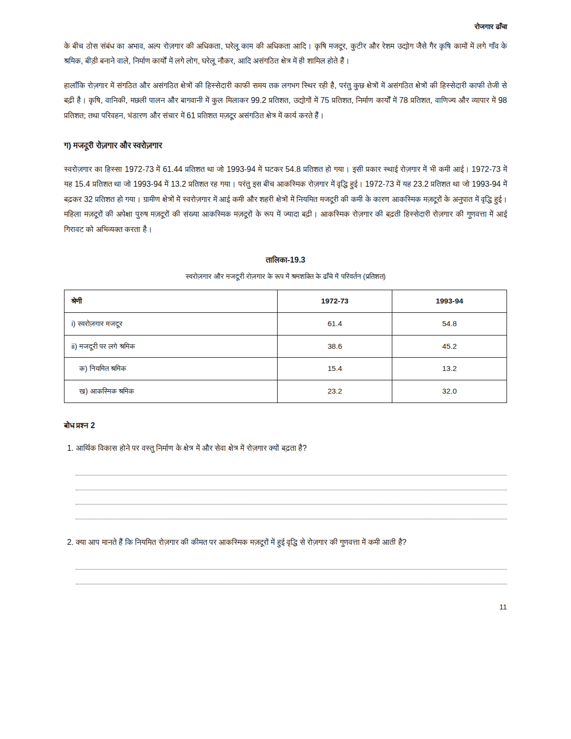रोजगार ढाँचा
के बीच ठोस संबंध का अभाव, अल्प रोज़गार की अधिकता, घरेलू काम की अधिकता आदि। कृषि मजदूर, कुटीर और रेशम उद्योग जैसे गैर कृषि कामों में लगे गाँव के श्रमिक, बीड़ी बनाने वाले, निर्माण कार्यों में लगे लोग, घरेलू नौकर, आदि असंगठित क्षेत्र में ही शामिल होते हैं।
हालाँकि रोज़गार में संगठित और असंगठित क्षेत्रों की हिस्सेदारी काफी समय तक लगभग स्थिर रही है, परंतु कुछ क्षेत्रों में असंगठित क्षेत्रों की हिस्सेदारी काफी तेजी से बढ़ी है। कृषि, वानिकी, मछली पालन और बागवानी में कुल मिलाकर 99.2 प्रतिशत, उद्योगों में 75 प्रतिशत, निर्माण कार्यों में 78 प्रतिशत, वाणिज्य और व्यापार में 98 प्रतिशत; तथा परिवहन, भंडारण और संचार में 61 प्रतिशत मज़दूर असंगठित क्षेत्र में कार्य करते हैं।
ग) मजदूरी रोज़गार और स्वरोज़गार
स्वरोज़गार का हिस्सा 1972-73 में 61.44 प्रतिशत था जो 1993-94 में घटकर 54.8 प्रतिशत हो गया। इसी प्रकार स्थाई रोज़गार में भी कमी आई। 1972-73 में यह 15.4 प्रतिशत था जो 1993-94 में 13.2 प्रतिशत रह गया। परंतु इस बीच आकस्मिक रोज़गार में वृद्धि हुई। 1972-73 में यह 23.2 प्रतिशत था जो 1993-94 में बढ़कर 32 प्रतिशत हो गया। ग्रामीण क्षेत्रों में स्वरोज़गार में आई कमी और शहरी क्षेत्रों में नियमित मजदूरी की कमी के कारण आकस्मिक मज़दूरों के अनुपात में वृद्धि हुई। महिला मज़दूरों की अपेक्षा पुरुष मज़दूरों की संख्या आकस्मिक मज़दूरों के रूप में ज्यादा बढ़ी। आकस्मिक रोज़गार की बढ़ती हिस्सेदारी रोज़गार की गुणवत्ता में आई गिरावट को अभिव्यक्त करता है।
तालिका-19.3
स्वरोज़गार और मजदूरी रोज़गार के रूप में श्रमशक्ति के ढाँचे में परिवर्तन (प्रतिशत)
| श्रेणी | 1972-73 | 1993-94 |
| --- | --- | --- |
| i) स्वरोज़गार मजदूर | 61.4 | 54.8 |
| ii) मजदूरी पर लगे श्रमिक | 38.6 | 45.2 |
| क) नियमित श्रमिक | 15.4 | 13.2 |
| ख) आकस्मिक श्रमिक | 23.2 | 32.0 |
बोध प्रश्न 2
आर्थिक विकास होने पर वस्तु निर्माण के क्षेत्र में और सेवा क्षेत्र में रोज़गार क्यों बढ़ता है?
क्या आप मानते हैं कि नियमित रोज़गार की कीमत पर आकस्मिक मज़दूरों में हुई वृद्धि से रोज़गार की गुणवत्ता में कमी आती है?
11